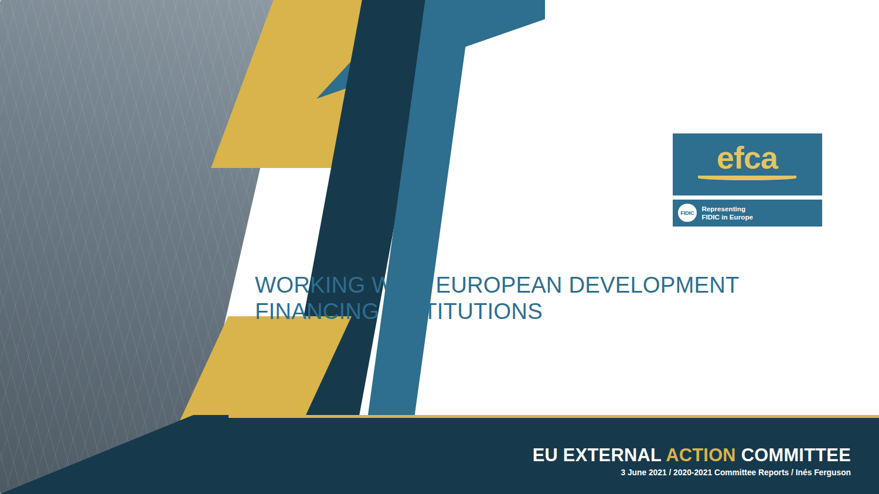efca
FIDIC
Representing
FIDIC in Europe
Working with European Development Financing Institutions
EU EXTERNAL ACTION COMMITTEE
3 June 2021 / 2020-2021 Committee Reports / Inés Ferguson